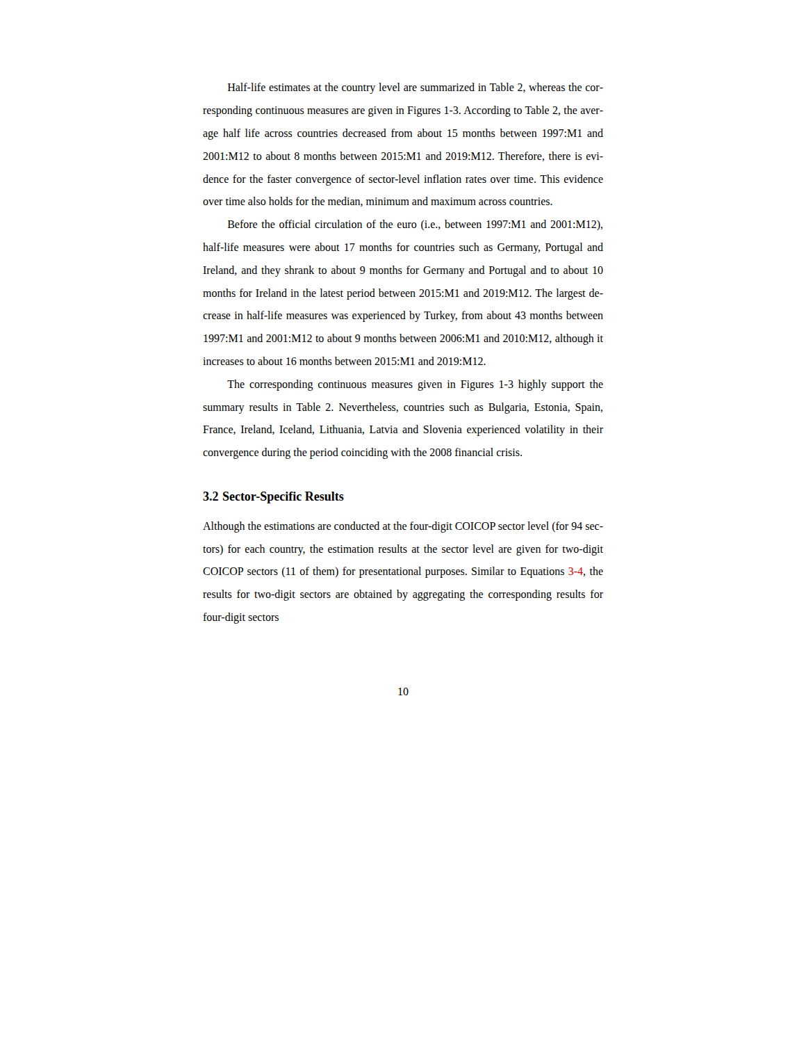Half-life estimates at the country level are summarized in Table 2, whereas the corresponding continuous measures are given in Figures 1-3. According to Table 2, the average half life across countries decreased from about 15 months between 1997:M1 and 2001:M12 to about 8 months between 2015:M1 and 2019:M12. Therefore, there is evidence for the faster convergence of sector-level inflation rates over time. This evidence over time also holds for the median, minimum and maximum across countries.
Before the official circulation of the euro (i.e., between 1997:M1 and 2001:M12), half-life measures were about 17 months for countries such as Germany, Portugal and Ireland, and they shrank to about 9 months for Germany and Portugal and to about 10 months for Ireland in the latest period between 2015:M1 and 2019:M12. The largest decrease in half-life measures was experienced by Turkey, from about 43 months between 1997:M1 and 2001:M12 to about 9 months between 2006:M1 and 2010:M12, although it increases to about 16 months between 2015:M1 and 2019:M12.
The corresponding continuous measures given in Figures 1-3 highly support the summary results in Table 2. Nevertheless, countries such as Bulgaria, Estonia, Spain, France, Ireland, Iceland, Lithuania, Latvia and Slovenia experienced volatility in their convergence during the period coinciding with the 2008 financial crisis.
3.2 Sector-Specific Results
Although the estimations are conducted at the four-digit COICOP sector level (for 94 sectors) for each country, the estimation results at the sector level are given for two-digit COICOP sectors (11 of them) for presentational purposes. Similar to Equations 3-4, the results for two-digit sectors are obtained by aggregating the corresponding results for four-digit sectors
10